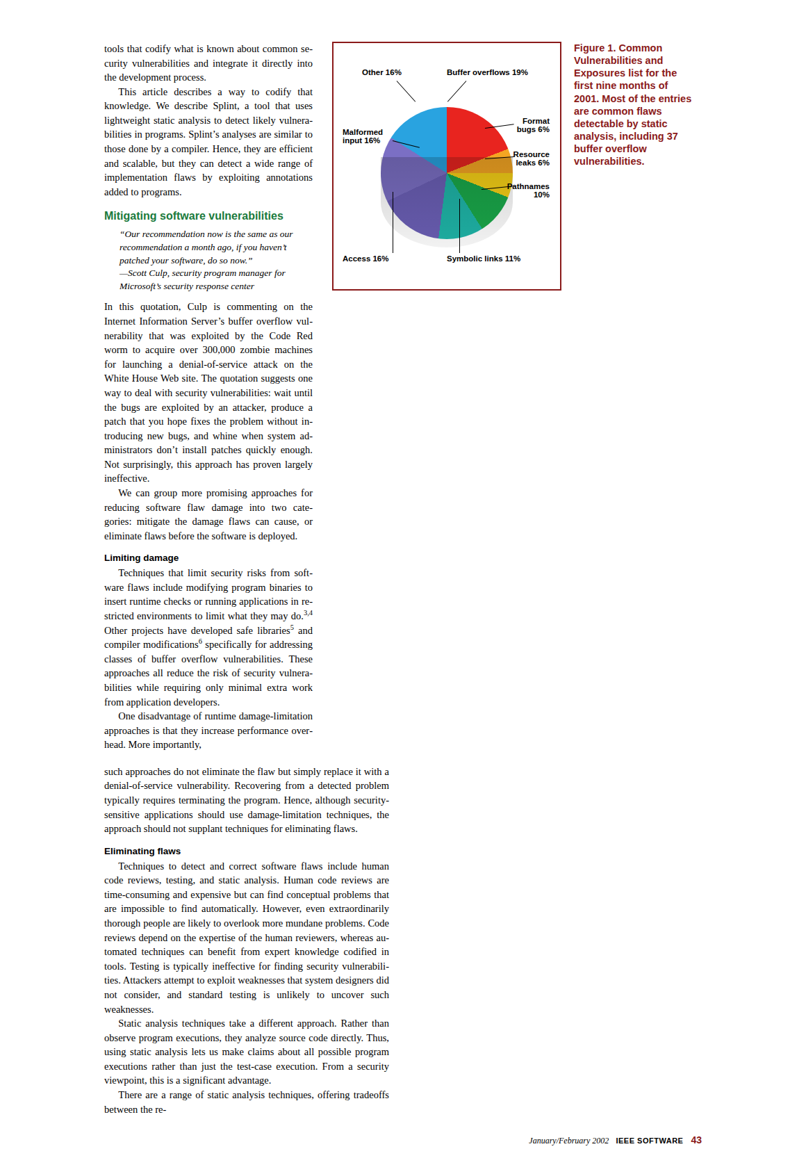tools that codify what is known about common security vulnerabilities and integrate it directly into the development process.
This article describes a way to codify that knowledge. We describe Splint, a tool that uses lightweight static analysis to detect likely vulnerabilities in programs. Splint’s analyses are similar to those done by a compiler. Hence, they are efficient and scalable, but they can detect a wide range of implementation flaws by exploiting annotations added to programs.
Mitigating software vulnerabilities
“Our recommendation now is the same as our recommendation a month ago, if you haven’t patched your software, do so now.” —Scott Culp, security program manager for Microsoft’s security response center
In this quotation, Culp is commenting on the Internet Information Server’s buffer overflow vulnerability that was exploited by the Code Red worm to acquire over 300,000 zombie machines for launching a denial-of-service attack on the White House Web site. The quotation suggests one way to deal with security vulnerabilities: wait until the bugs are exploited by an attacker, produce a patch that you hope fixes the problem without introducing new bugs, and whine when system administrators don’t install patches quickly enough. Not surprisingly, this approach has proven largely ineffective.
We can group more promising approaches for reducing software flaw damage into two categories: mitigate the damage flaws can cause, or eliminate flaws before the software is deployed.
Limiting damage
Techniques that limit security risks from software flaws include modifying program binaries to insert runtime checks or running applications in restricted environments to limit what they may do.3,4 Other projects have developed safe libraries5 and compiler modifications6 specifically for addressing classes of buffer overflow vulnerabilities. These approaches all reduce the risk of security vulnerabilities while requiring only minimal extra work from application developers.
One disadvantage of runtime damage-limitation approaches is that they increase performance overhead. More importantly,
Other 16%
Buffer overflows 19%
Format
bugs 6%
Resource
leaks 6%
Pathnames
10%
Malformed
input 16%
Access 16%
Symbolic links 11%
Figure 1. Common Vulnerabilities and Exposures list for the first nine months of 2001. Most of the entries are common flaws detectable by static analysis, including 37 buffer overflow vulnerabilities.
such approaches do not eliminate the flaw but simply replace it with a denial-of-service vulnerability. Recovering from a detected problem typically requires terminating the program. Hence, although security-sensitive applications should use damage-limitation techniques, the approach should not supplant techniques for eliminating flaws.
Eliminating flaws
Techniques to detect and correct software flaws include human code reviews, testing, and static analysis. Human code reviews are time-consuming and expensive but can find conceptual problems that are impossible to find automatically. However, even extraordinarily thorough people are likely to overlook more mundane problems. Code reviews depend on the expertise of the human reviewers, whereas automated techniques can benefit from expert knowledge codified in tools. Testing is typically ineffective for finding security vulnerabilities. Attackers attempt to exploit weaknesses that system designers did not consider, and standard testing is unlikely to uncover such weaknesses.
Static analysis techniques take a different approach. Rather than observe program executions, they analyze source code directly. Thus, using static analysis lets us make claims about all possible program executions rather than just the test-case execution. From a security viewpoint, this is a significant advantage.
There are a range of static analysis techniques, offering tradeoffs between the re-
Right column of bottom section intentionally continues the flow visually; content is placed in left column per original layout reading order.
January/February 2002 IEEE SOFTWARE 43